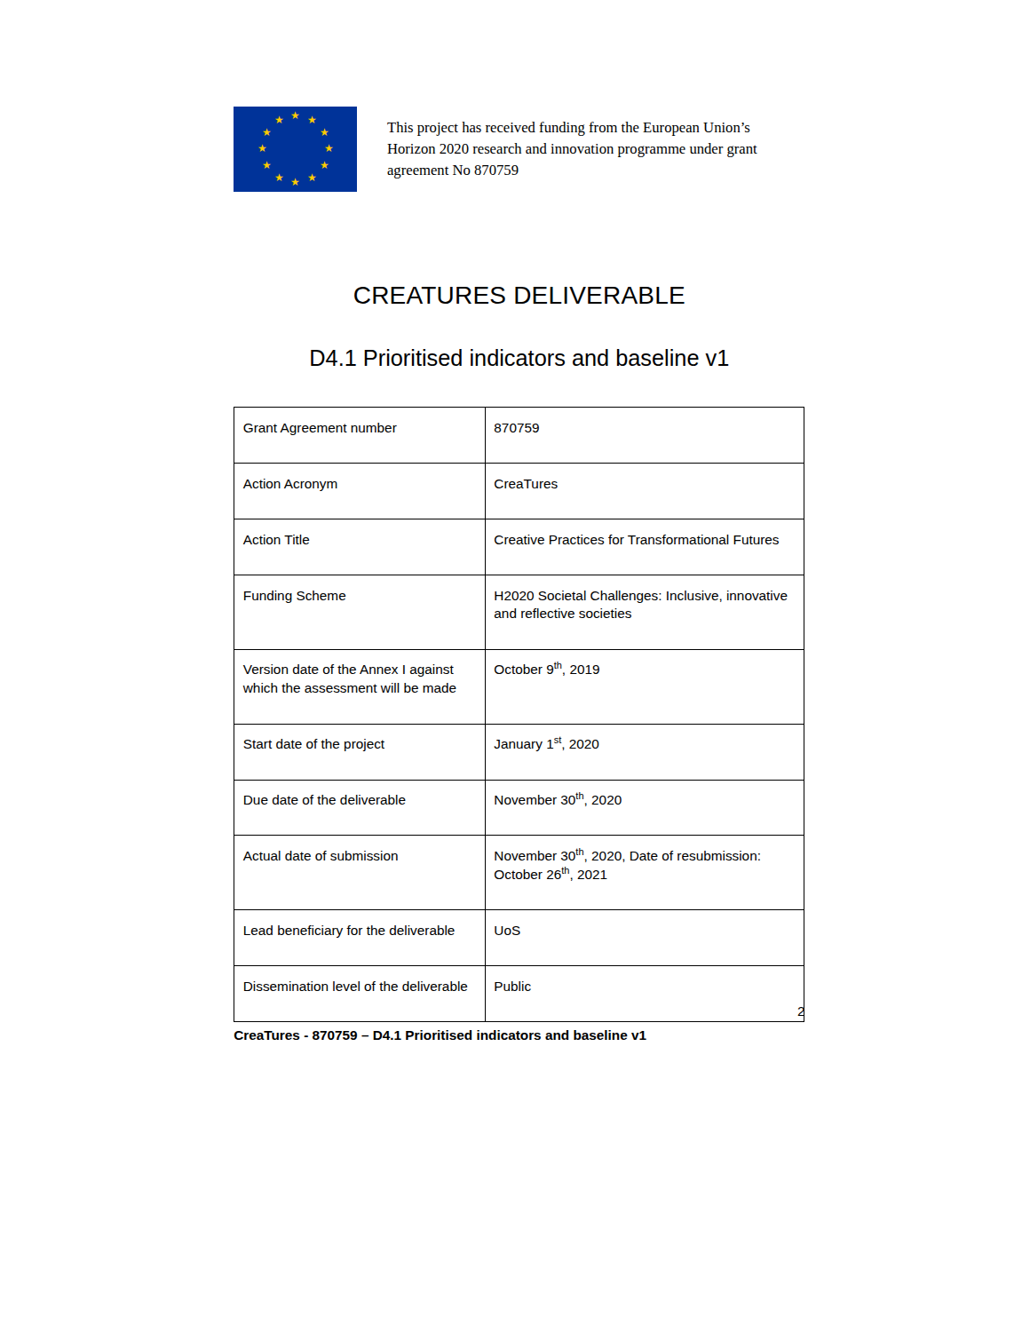★ ★ ★ ★ ★ ★ ★ ★ ★ ★ ★ ★
This project has received funding from the European Union’s Horizon 2020 research and innovation programme under grant agreement No 870759
CREATURES DELIVERABLE
D4.1 Prioritised indicators and baseline v1
| Grant Agreement number | 870759 |
| Action Acronym | CreaTures |
| Action Title | Creative Practices for Transformational Futures |
| Funding Scheme | H2020 Societal Challenges: Inclusive, innovative and reflective societies |
| Version date of the Annex I against which the assessment will be made | October 9 th , 2019 |
| Start date of the project | January 1 st , 2020 |
| Due date of the deliverable | November 30 th , 2020 |
| Actual date of submission | November 30 th , 2020, Date of resubmission: October 26 th , 2021 |
| Lead beneficiary for the deliverable | UoS |
| Dissemination level of the deliverable | Public |
2 CreaTures - 870759 – D4.1 Prioritised indicators and baseline v1